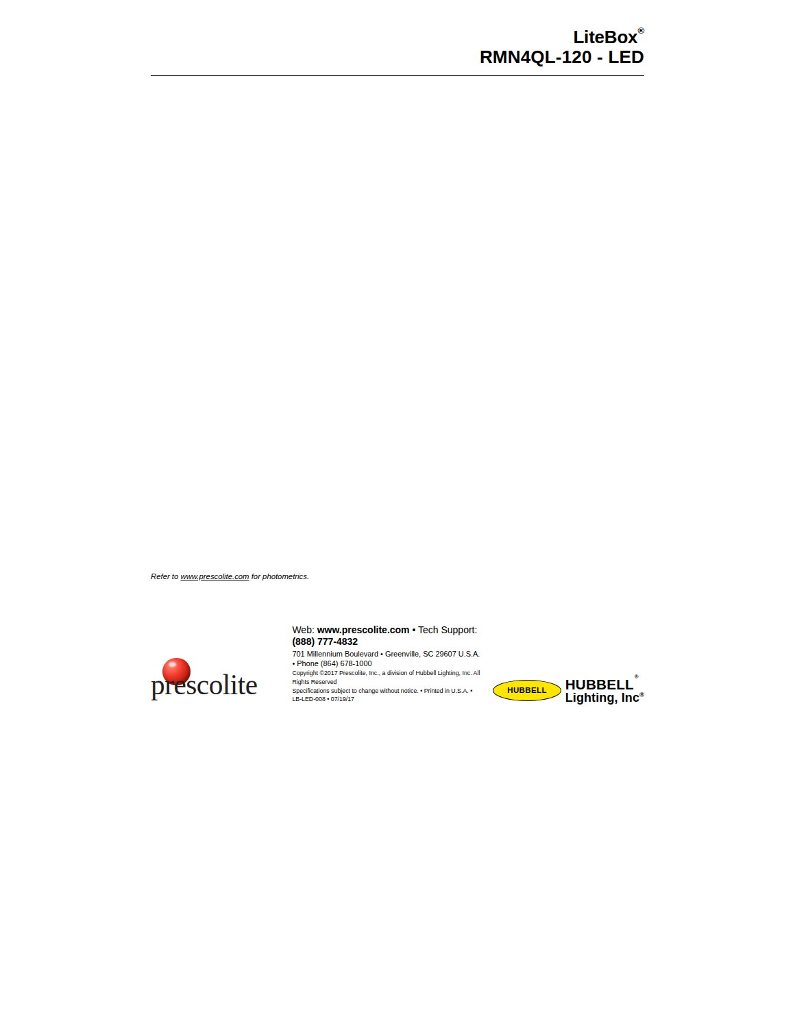LiteBox®
RMN4QL-120 - LED
Refer to www.prescolite.com for photometrics.
prescolite
Web: www.prescolite.com • Tech Support: (888) 777-4832
701 Millennium Boulevard • Greenville, SC 29607 U.S.A. • Phone (864) 678-1000
Copyright ©2017 Prescolite, Inc., a division of Hubbell Lighting, Inc. All Rights Reserved
Specifications subject to change without notice. • Printed in U.S.A. • LB-LED-008 • 07/19/17
HUBBELL
HUBBELL®
Lighting, Inc®